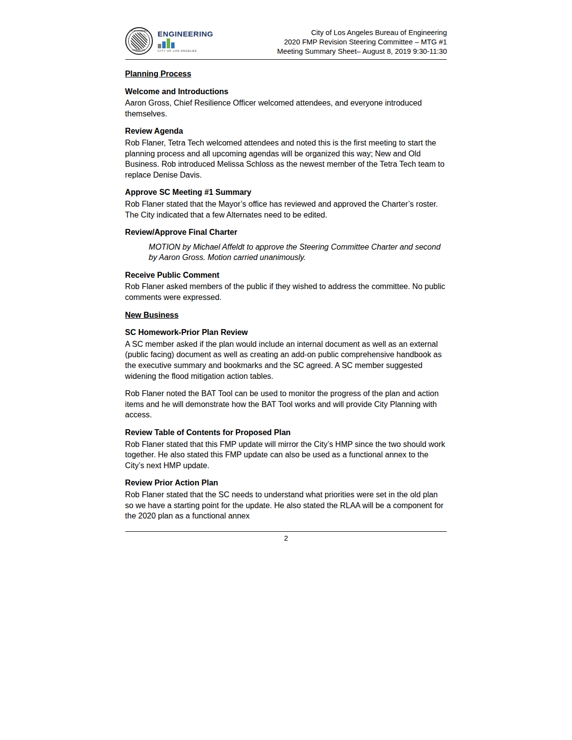CITY OF LOS ANGELES
FOUNDED 1781
ENGINEERING CITY OF LOS ANGELES
City of Los Angeles Bureau of Engineering
2020 FMP Revision Steering Committee – MTG #1
Meeting Summary Sheet– August 8, 2019 9:30-11:30
Planning Process
Welcome and Introductions
Aaron Gross, Chief Resilience Officer welcomed attendees, and everyone introduced themselves.
Review Agenda
Rob Flaner, Tetra Tech welcomed attendees and noted this is the first meeting to start the planning process and all upcoming agendas will be organized this way; New and Old Business. Rob introduced Melissa Schloss as the newest member of the Tetra Tech team to replace Denise Davis.
Approve SC Meeting #1 Summary
Rob Flaner stated that the Mayor’s office has reviewed and approved the Charter’s roster. The City indicated that a few Alternates need to be edited.
Review/Approve Final Charter
MOTION by Michael Affeldt to approve the Steering Committee Charter and second by Aaron Gross. Motion carried unanimously.
Receive Public Comment
Rob Flaner asked members of the public if they wished to address the committee. No public comments were expressed.
New Business
SC Homework-Prior Plan Review
A SC member asked if the plan would include an internal document as well as an external (public facing) document as well as creating an add-on public comprehensive handbook as the executive summary and bookmarks and the SC agreed. A SC member suggested widening the flood mitigation action tables.
Rob Flaner noted the BAT Tool can be used to monitor the progress of the plan and action items and he will demonstrate how the BAT Tool works and will provide City Planning with access.
Review Table of Contents for Proposed Plan
Rob Flaner stated that this FMP update will mirror the City’s HMP since the two should work together. He also stated this FMP update can also be used as a functional annex to the City’s next HMP update.
Review Prior Action Plan
Rob Flaner stated that the SC needs to understand what priorities were set in the old plan so we have a starting point for the update. He also stated the RLAA will be a component for the 2020 plan as a functional annex
2